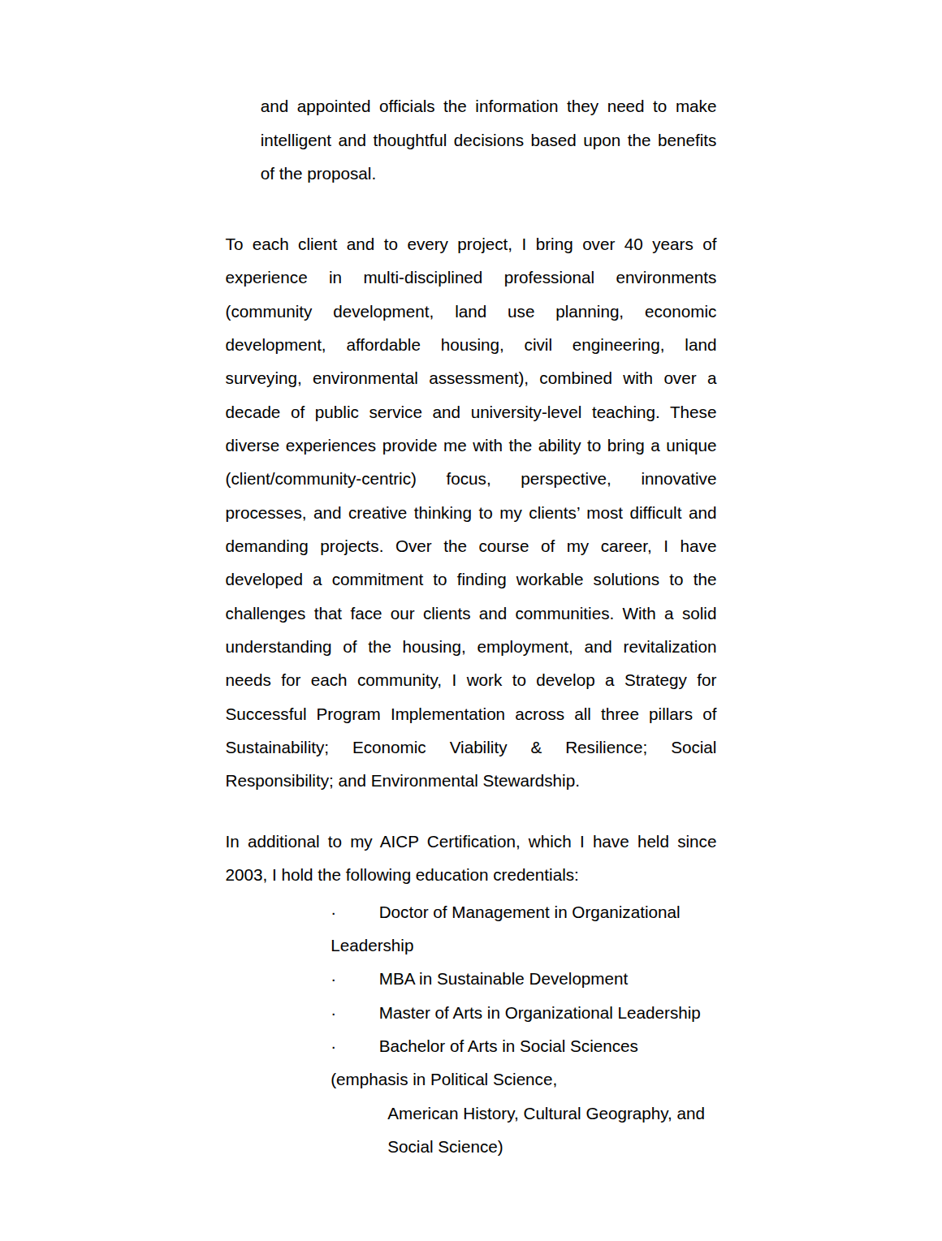and appointed officials the information they need to make intelligent and thoughtful decisions based upon the benefits of the proposal.
To each client and to every project, I bring over 40 years of experience in multi-disciplined professional environments (community development, land use planning, economic development, affordable housing, civil engineering, land surveying, environmental assessment), combined with over a decade of public service and university-level teaching. These diverse experiences provide me with the ability to bring a unique (client/community-centric) focus, perspective, innovative processes, and creative thinking to my clients’ most difficult and demanding projects. Over the course of my career, I have developed a commitment to finding workable solutions to the challenges that face our clients and communities. With a solid understanding of the housing, employment, and revitalization needs for each community, I work to develop a Strategy for Successful Program Implementation across all three pillars of Sustainability; Economic Viability & Resilience; Social Responsibility; and Environmental Stewardship.
In additional to my AICP Certification, which I have held since 2003, I hold the following education credentials:
·Doctor of Management in Organizational Leadership
·MBA in Sustainable Development
·Master of Arts in Organizational Leadership
·Bachelor of Arts in Social Sciences (emphasis in Political Science, American History, Cultural Geography, and Social Science)